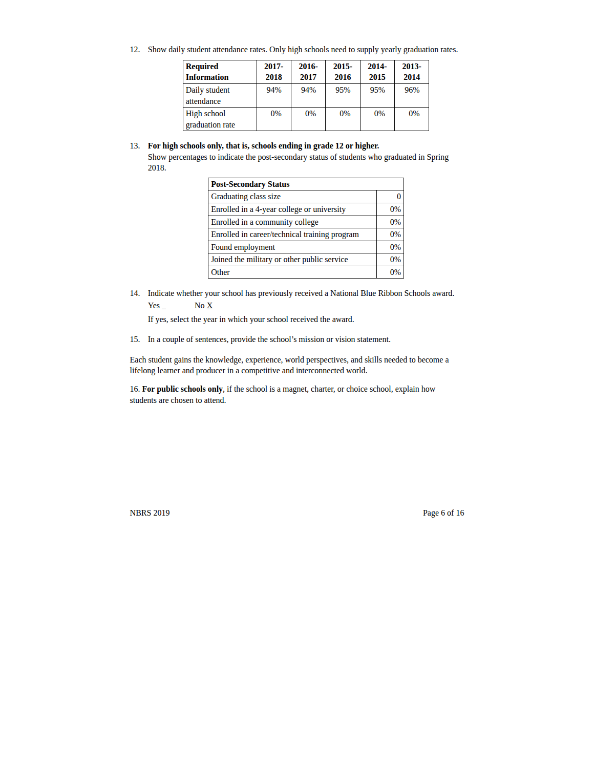12. Show daily student attendance rates. Only high schools need to supply yearly graduation rates.
| Required Information | 2017-2018 | 2016-2017 | 2015-2016 | 2014-2015 | 2013-2014 |
| --- | --- | --- | --- | --- | --- |
| Daily student attendance | 94% | 94% | 95% | 95% | 96% |
| High school graduation rate | 0% | 0% | 0% | 0% | 0% |
13. For high schools only, that is, schools ending in grade 12 or higher.
Show percentages to indicate the post-secondary status of students who graduated in Spring 2018.
| Post-Secondary Status |
| --- |
| Graduating class size | 0 |
| Enrolled in a 4-year college or university | 0% |
| Enrolled in a community college | 0% |
| Enrolled in career/technical training program | 0% |
| Found employment | 0% |
| Joined the military or other public service | 0% |
| Other | 0% |
14. Indicate whether your school has previously received a National Blue Ribbon Schools award.
Yes No X
If yes, select the year in which your school received the award.
15. In a couple of sentences, provide the school’s mission or vision statement.
Each student gains the knowledge, experience, world perspectives, and skills needed to become a lifelong learner and producer in a competitive and interconnected world.
16. For public schools only, if the school is a magnet, charter, or choice school, explain how students are chosen to attend.
NBRS 2019 Page 6 of 16